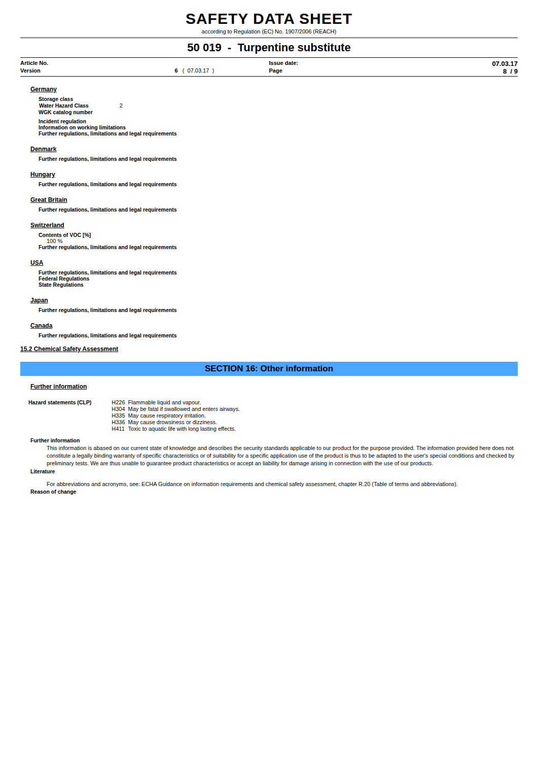SAFETY DATA SHEET
according to Regulation (EC) No. 1907/2006 (REACH)
50 019 - Turpentine substitute
| Article No. | | Issue date: | 07.03.17 |
| Version | 6 ( 07.03.17 ) | Page | 8 / 9 |
Germany
Storage class
| Water Hazard Class | 2 |
WGK catalog number
Incident regulation
Information on working limitations
Further regulations, limitations and legal requirements
Denmark
Further regulations, limitations and legal requirements
Hungary
Further regulations, limitations and legal requirements
Great Britain
Further regulations, limitations and legal requirements
Switzerland
Contents of VOC [%]
100 %
Further regulations, limitations and legal requirements
USA
Further regulations, limitations and legal requirements
Federal Regulations
State Regulations
Japan
Further regulations, limitations and legal requirements
Canada
Further regulations, limitations and legal requirements
15.2 Chemical Safety Assessment
SECTION 16: Other information
Further information
| Hazard statements (CLP) | H226 | Flammable liquid and vapour. |
| | H304 | May be fatal if swallowed and enters airways. |
| | H335 | May cause respiratory irritation. |
| | H336 | May cause drowsiness or dizziness. |
| | H411 | Toxic to aquatic life with long lasting effects. |
Further information
This information is abased on our current state of knowledge and describes the security standards applicable to our product for the purpose provided. The information provided here does not constitute a legally binding warranty of specific characteristics or of suitability for a specific application use of the product is thus to be adapted to the user's special conditions and checked by preliminary tests. We are thus unable to guarantee product characteristics or accept an liability for damage arising in connection with the use of our products.
Literature
For abbreviations and acronyms, see: ECHA Guidance on information requirements and chemical safety assessment, chapter R.20 (Table of terms and abbreviations).
Reason of change